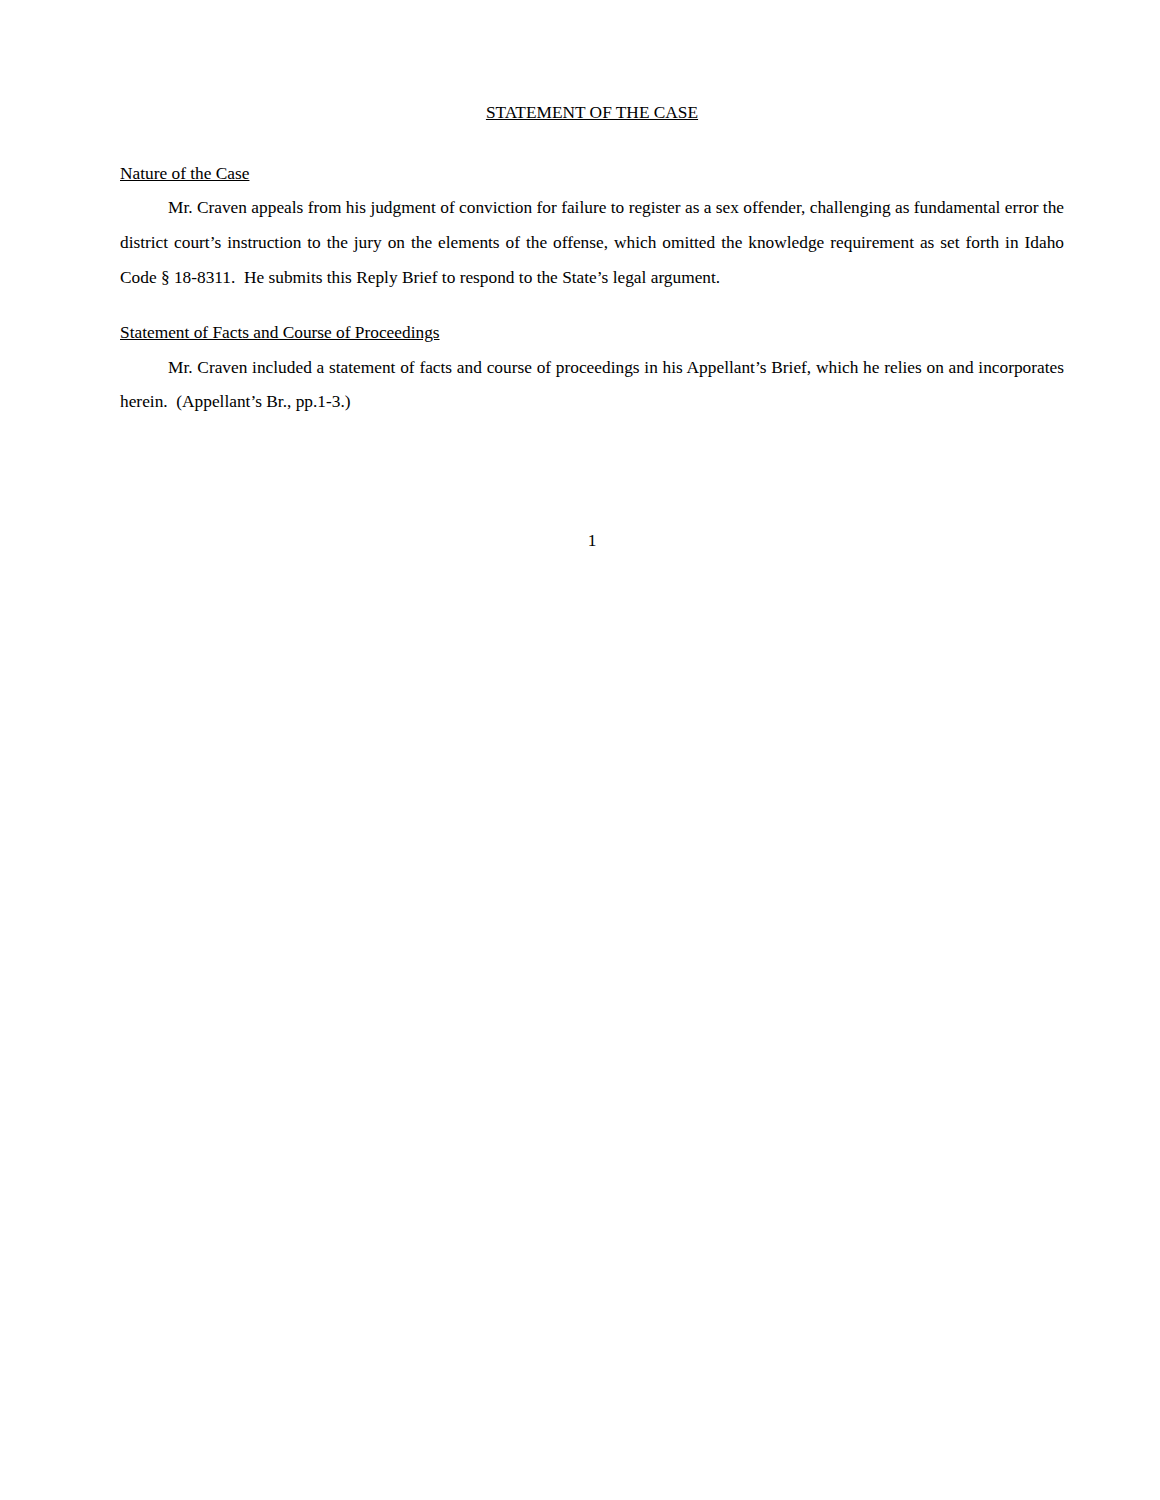STATEMENT OF THE CASE
Nature of the Case
Mr. Craven appeals from his judgment of conviction for failure to register as a sex offender, challenging as fundamental error the district court’s instruction to the jury on the elements of the offense, which omitted the knowledge requirement as set forth in Idaho Code § 18-8311. He submits this Reply Brief to respond to the State’s legal argument.
Statement of Facts and Course of Proceedings
Mr. Craven included a statement of facts and course of proceedings in his Appellant’s Brief, which he relies on and incorporates herein. (Appellant’s Br., pp.1-3.)
1